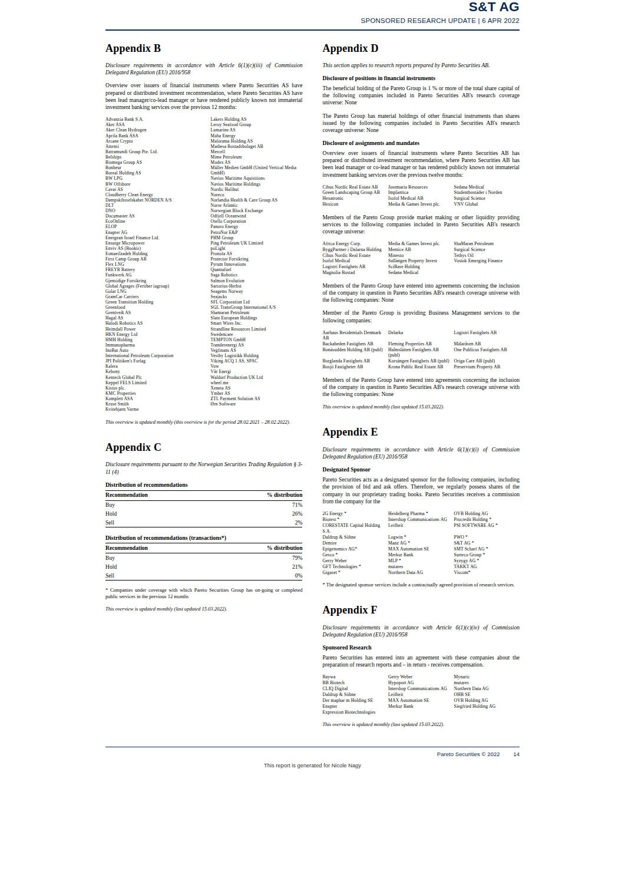S&T AG
SPONSORED RESEARCH UPDATE | 6 APR 2022
Appendix B
Disclosure requirements in accordance with Article 6(1)(c)(iii) of Commission Delegated Regulation (EU) 2016/958
Overview over issuers of financial instruments where Pareto Securities AS have prepared or distributed investment recommendation, where Pareto Securities AS have been lead manager/co-lead manager or have rendered publicly known not immaterial investment banking services over the previous 12 months:
Advanzia Bank S.A.
Aker ASA
Aker Clean Hydrogen
Aprila Bank ASA
Arcane Crypto
Attensi
Barramundi Group Pte. Ltd.
Belships
Biomega Group AS
Bonheur
Boreal Holding AS
BW LPG
BW Offshore
Cavai AS
Cloudberry Clean Energy
Dampskibsselskabet NORDEN A/S
DLT
DNO
Documaster AS
EcoOnline
ELOP
Enapter AG
Energean Israel Finance Ltd.
Ensurge Micropower
Enviv AS (Bookis)
Esmaeilzadeh Holding
First Camp Group AB
Flex LNG
FREYR Battery
Funkwerk AG
Gjensidige Forsikring
Global Agrages (Fertiber iagroup)
Golar LNG
GramCar Carriers
Green Transition Holding
Greenfood
Grentvedt AS
Hagal AS
Halodi Robotics AS
Heimdall Power
HKN Energy Ltd
HMH Holding
Immunopharma
InoBat Auto
International Petroleum Corporation
JPI Politiken's Forlag
Kalera
Kebony
Kentech Global Plc
Keppel FELS Limited
Kistos plc.
KMC Properties
Komplett ASA
Kruse Smith
Kvitebjørn Varme
Lakers Holding AS
Leroy Seafood Group
Lumarine AS
Maha Energy
Malorama Holding AS
Mathesa Bostadsbolaget AB
Mercell
Mime Petroleum
Modex AS
Müller Medien GmbH (United Vertical Media GmbH)
Navios Maritime Aquisitions
Navios Maritime Holdings
Nordic Halibut
Noreco
Norlandia Health & Care Group AS
Norse Atlantic
Norwegian Block Exchange
Odfjell Oceanwind
Otello Corporation
Panoro Energy
PetroNor E&P
PHM Group
Ping Petroleum UK Limited
poLight
Pronofa AS
Protector Forsikring
Pyrum Innovations
Quantafuel
Saga Robotics
Salmon Evolution
Sartorius-Herbst
Seagems Norway
Seajacks
SFL Corporation Ltd
SGL TransGroup International A/S
Shamaran Petroleum
Slate European Holdings
Smart Wires Inc.
Strandline Resources Limited
Swedencare
TEMPTON GmbH
Trønderenergi AS
Vegfinans AS
Vestby Logistikk Holding
Viking ACQ 1 AS, SPAC
Vow
Vår Energi
Waldorf Production UK Ltd
wheel.me
Xeneta AS
Ymber AS
ZTL Payment Solution AS
Ørn Software
This overview is updated monthly (this overview is for the period 28.02.2021 – 28.02.2022).
Appendix C
Disclosure requirements pursuant to the Norwegian Securities Trading Regulation § 3-11 (4)
Distribution of recommendations
| Recommendation | % distribution |
| --- | --- |
| Buy | 71% |
| Hold | 26% |
| Sell | 2% |
Distribution of recommendations (transactions*)
| Recommendation | % distribution |
| --- | --- |
| Buy | 79% |
| Hold | 21% |
| Sell | 0% |
* Companies under coverage with which Pareto Securities Group has on-going or completed public services in the previous 12 months
This overview is updated monthly (last updated 15.03.2022).
Appendix D
This section applies to research reports prepared by Pareto Securities AB.
Disclosure of positions in financial instruments
The beneficial holding of the Pareto Group is 1 % or more of the total share capital of the following companies included in Pareto Securities AB's research coverage universe: None
The Pareto Group has material holdings of other financial instruments than shares issued by the following companies included in Pareto Securities AB's research coverage universe: None
Disclosure of assignments and mandates
Overview over issuers of financial instruments where Pareto Securities AB has prepared or distributed investment recommendation, where Pareto Securities AB has been lead manager or co-lead manager or has rendered publicly known not immaterial investment banking services over the previous twelve months:
| Cibus Nordic Real Estate AB | Josemaria Resources | Sedana Medical |
| Green Landscaping Group AB | Implantica | Studentbostäder i Norden |
| Hexatronic | Isofol Medical AB | Surgical Science |
| Hexicon | Media & Games Invest plc. | VNV Global |
Members of the Pareto Group provide market making or other liquidity providing services to the following companies included in Pareto Securities AB's research coverage universe:
| Africa Energy Corp. | Media & Games Invest plc. | ShaMaran Petroleum |
| ByggPartner i Dalarna Holding | Mentice AB | Surgical Science |
| Cibus Nordic Real Estate | Minesto | Tethys Oil |
| Isofol Medical | Sallängen Property Invest | Vostok Emerging Finance |
| Logistri Fastighets AB | SciBase Holding | |
| Magnolia Bostad | Sedana Medical | |
Members of the Pareto Group have entered into agreements concerning the inclusion of the company in question in Pareto Securities AB's research coverage universe with the following companies: None
Member of the Pareto Group is providing Business Management services to the following companies:
| Aarhaus Residentials Denmark AB | Delarka | Logistri Fastighets AB |
| Backaheden Fastighets AB | Fleming Properties AB | Mälaråsen AB |
| Bonäsudden Holding AB (publ) | Halmslätten Fastighets AB (publ) | One Publicus Fastighets AB |
| Borglanda Fastighets AB | Korsängen Fastighets AB (publ) | Origa Care AB (publ) |
| Bosjö Fastigheter AB | Krona Public Real Estate AB | Preservium Property AB |
Members of the Pareto Group have entered into agreements concerning the inclusion of the company in question in Pareto Securities AB's research coverage universe with the following companies: None
This overview is updated monthly (last updated 15.03.2022).
Appendix E
Disclosure requirements in accordance with Article 6(1)(c)(i) of Commission Delegated Regulation (EU) 2016/958
Designated Sponsor
Pareto Securities acts as a designated sponsor for the following companies, including the provision of bid and ask offers. Therefore, we regularly possess shares of the company in our proprietary trading books. Pareto Securities receives a commission from the company for the
| 2G Energy * | Heidelberg Pharma * | OVB Holding AG |
| Biotest * | Intershop Communications AG | Procredit Holding * |
| CORESTATE Capital Holding S.A. | Leifheit | PSI SOFTWARE AG * |
| Daldrup & Söhne | Logwin * | PWO * |
| Demire | Manz AG * | S&T AG * |
| Epigenomics AG* | MAX Automation SE | SMT Scharf AG * |
| Gesco * | Merkur Bank | Surteco Group * |
| Gerry Weber | MLP * | Syzygy AG * |
| GFT Technologies * | mutares | TAKKT AG |
| Gigaset * | Northern Data AG | Viscom* |
* The designated sponsor services include a contractually agreed provision of research services.
Appendix F
Disclosure requirements in accordance with Article 6(1)(c)(iv) of Commission Delegated Regulation (EU) 2016/958
Sponsored Research
Pareto Securities has entered into an agreement with these companies about the preparation of research reports and – in return - receives compensation.
| Baywa | Gerry Weber | Mynaric |
| BB Biotech | Hypoport AG | mutares |
| CLIQ Digital | Intershop Communications AG | Northern Data AG |
| Daldrup & Söhne | Leifheit | OHB SE |
| Der maphar m Holding SE | MAX Automation SE | OVB Holding AG |
| Enapter | Merkur Bank | Siegfried Holding AG |
| Expression Biotechnologies | | |
This overview is updated monthly (last updated 15.03.2022).
Pareto Securities © 2022
14
This report is generated for Nicole Nagy